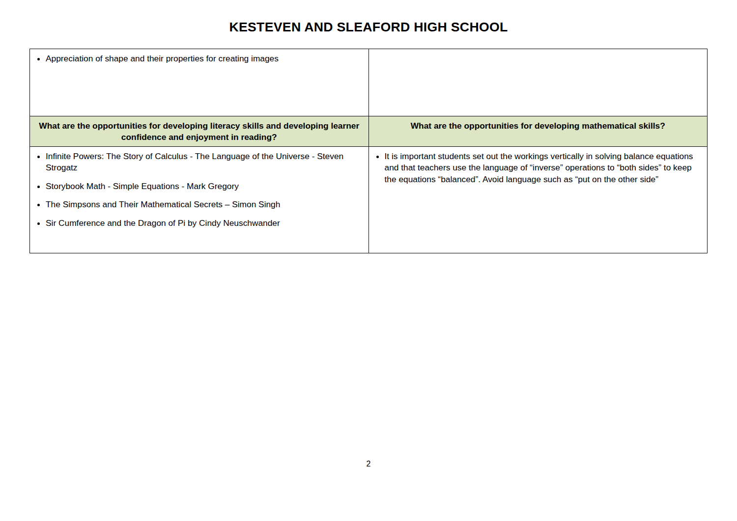KESTEVEN AND SLEAFORD HIGH SCHOOL
| Appreciation of shape and their properties for creating images | |
| What are the opportunities for developing literacy skills and developing learner confidence and enjoyment in reading? | What are the opportunities for developing mathematical skills? |
| Infinite Powers: The Story of Calculus - The Language of the Universe - Steven Strogatz Storybook Math - Simple Equations - Mark Gregory The Simpsons and Their Mathematical Secrets – Simon Singh Sir Cumference and the Dragon of Pi by Cindy Neuschwander | It is important students set out the workings vertically in solving balance equations and that teachers use the language of “inverse” operations to “both sides” to keep the equations “balanced”. Avoid language such as “put on the other side” |
2